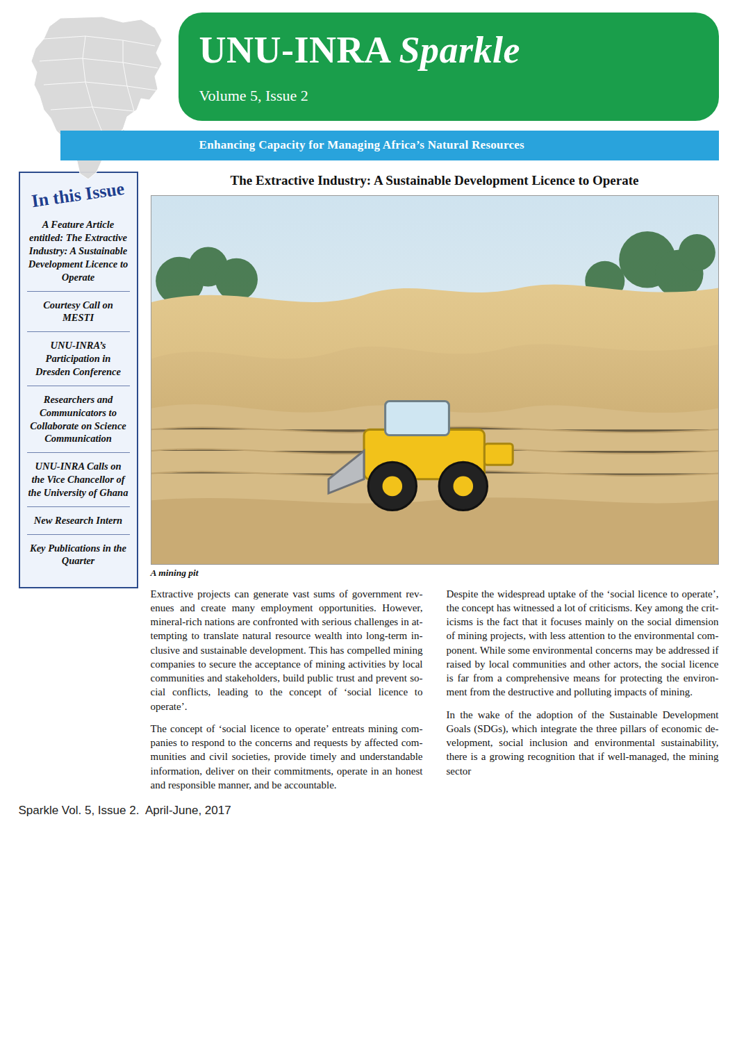UNU-INRA Sparkle
Volume 5, Issue 2
Enhancing Capacity for Managing Africa’s Natural Resources
In this Issue
A Feature Article entitled: The Extractive Industry: A Sustainable Development Licence to Operate
Courtesy Call on MESTI
UNU-INRA’s Participation in Dresden Conference
Researchers and Communicators to Collaborate on Science Communication
UNU-INRA Calls on the Vice Chancellor of the University of Ghana
New Research Intern
Key Publications in the Quarter
The Extractive Industry: A Sustainable Development Licence to Operate
A mining pit
Extractive projects can generate vast sums of government revenues and create many employment opportunities. However, mineral-rich nations are confronted with serious challenges in attempting to translate natural resource wealth into long-term inclusive and sustainable development. This has compelled mining companies to secure the acceptance of mining activities by local communities and stakeholders, build public trust and prevent social conflicts, leading to the concept of ‘social licence to operate’.
The concept of ‘social licence to operate’ entreats mining companies to respond to the concerns and requests by affected communities and civil societies, provide timely and understandable information, deliver on their commitments, operate in an honest and responsible manner, and be accountable.
Despite the widespread uptake of the ‘social licence to operate’, the concept has witnessed a lot of criticisms. Key among the criticisms is the fact that it focuses mainly on the social dimension of mining projects, with less attention to the environmental component. While some environmental concerns may be addressed if raised by local communities and other actors, the social licence is far from a comprehensive means for protecting the environment from the destructive and polluting impacts of mining.
In the wake of the adoption of the Sustainable Development Goals (SDGs), which integrate the three pillars of economic development, social inclusion and environmental sustainability, there is a growing recognition that if well-managed, the mining sector
Sparkle Vol. 5, Issue 2. April-June, 2017